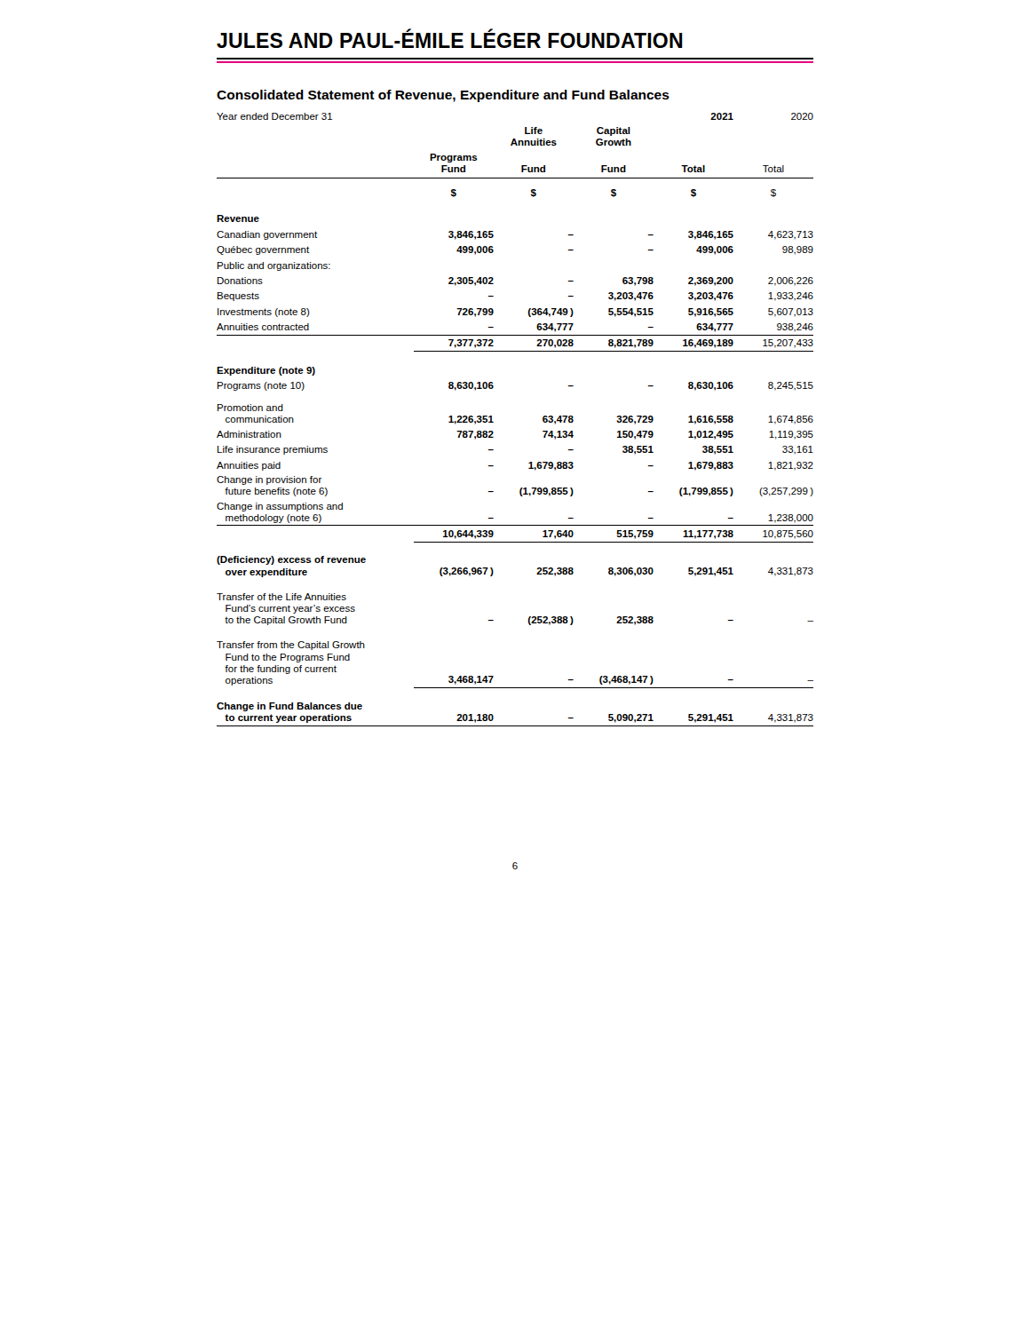JULES AND PAUL-ÉMILE LÉGER FOUNDATION
Consolidated Statement of Revenue, Expenditure and Fund Balances
| Year ended December 31 | | | | 2021 | 2020 |
| | | Life Annuities | Capital Growth | | |
| | Programs Fund | Fund | Fund | Total | Total |
| | $ | $ | $ | $ | $ |
| Revenue | | | | | |
| Canadian government | 3,846,165 | – | – | 3,846,165 | 4,623,713 |
| Québec government | 499,006 | – | – | 499,006 | 98,989 |
| Public and organizations: | | | | | |
| Donations | 2,305,402 | – | 63,798 | 2,369,200 | 2,006,226 |
| Bequests | – | – | 3,203,476 | 3,203,476 | 1,933,246 |
| Investments (note 8) | 726,799 | (364,749 ) | 5,554,515 | 5,916,565 | 5,607,013 |
| Annuities contracted | – | 634,777 | – | 634,777 | 938,246 |
| | 7,377,372 | 270,028 | 8,821,789 | 16,469,189 | 15,207,433 |
| Expenditure (note 9) | | | | | |
| Programs (note 10) | 8,630,106 | – | – | 8,630,106 | 8,245,515 |
| Promotion and communication | 1,226,351 | 63,478 | 326,729 | 1,616,558 | 1,674,856 |
| Administration | 787,882 | 74,134 | 150,479 | 1,012,495 | 1,119,395 |
| Life insurance premiums | – | – | 38,551 | 38,551 | 33,161 |
| Annuities paid | – | 1,679,883 | – | 1,679,883 | 1,821,932 |
| Change in provision for future benefits (note 6) | – | (1,799,855 ) | – | (1,799,855 ) | (3,257,299 ) |
| Change in assumptions and methodology (note 6) | – | – | – | – | 1,238,000 |
| | 10,644,339 | 17,640 | 515,759 | 11,177,738 | 10,875,560 |
| (Deficiency) excess of revenue over expenditure | (3,266,967 ) | 252,388 | 8,306,030 | 5,291,451 | 4,331,873 |
| Transfer of the Life Annuities Fund’s current year’s excess to the Capital Growth Fund | – | (252,388 ) | 252,388 | – | – |
| Transfer from the Capital Growth Fund to the Programs Fund for the funding of current operations | 3,468,147 | – | (3,468,147 ) | – | – |
| Change in Fund Balances due to current year operations | 201,180 | – | 5,090,271 | 5,291,451 | 4,331,873 |
6